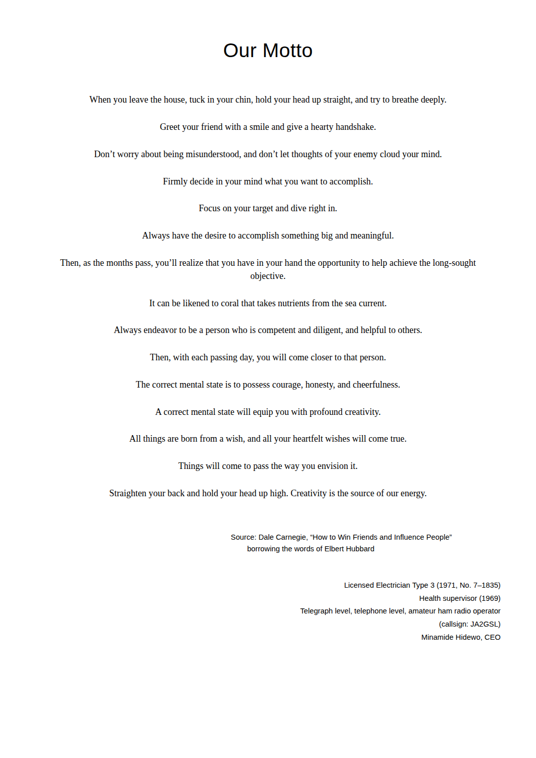Our Motto
When you leave the house, tuck in your chin, hold your head up straight, and try to breathe deeply.
Greet your friend with a smile and give a hearty handshake.
Don’t worry about being misunderstood, and don’t let thoughts of your enemy cloud your mind.
Firmly decide in your mind what you want to accomplish.
Focus on your target and dive right in.
Always have the desire to accomplish something big and meaningful.
Then, as the months pass, you’ll realize that you have in your hand the opportunity to help achieve the long-sought objective.
It can be likened to coral that takes nutrients from the sea current.
Always endeavor to be a person who is competent and diligent, and helpful to others.
Then, with each passing day, you will come closer to that person.
The correct mental state is to possess courage, honesty, and cheerfulness.
A correct mental state will equip you with profound creativity.
All things are born from a wish, and all your heartfelt wishes will come true.
Things will come to pass the way you envision it.
Straighten your back and hold your head up high. Creativity is the source of our energy.
Source: Dale Carnegie, “How to Win Friends and Influence People”
borrowing the words of Elbert Hubbard
Licensed Electrician Type 3 (1971, No. 7–1835)
Health supervisor (1969)
Telegraph level, telephone level, amateur ham radio operator
(callsign: JA2GSL)
Minamide Hidewo, CEO